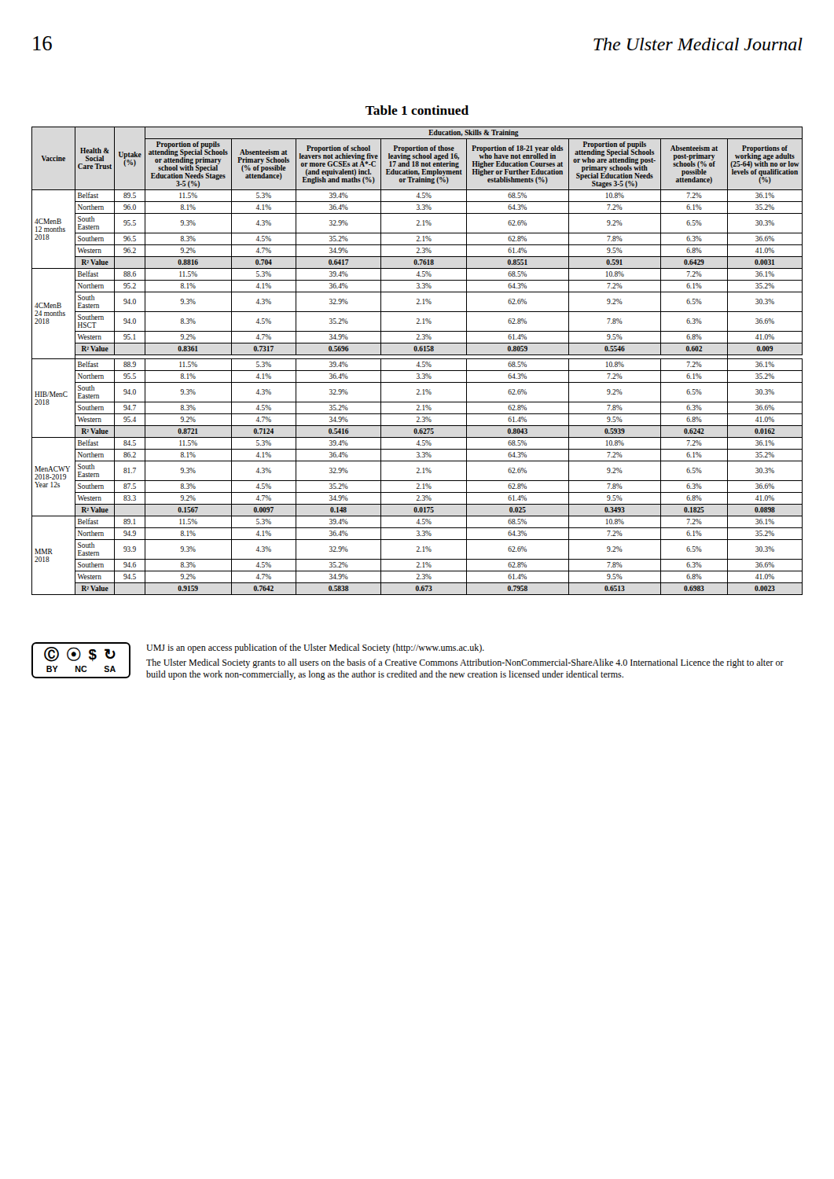16 The Ulster Medical Journal
Table 1 continued
| Vaccine | Health & Social Care Trust | Uptake (%) | Education, Skills & Training |
| --- | --- | --- | --- |
| Proportion of pupils attending Special Schools or attending primary school with Special Education Needs Stages 3-5 (%) | Absenteeism at Primary Schools (% of possible attendance) | Proportion of school leavers not achieving five or more GCSEs at A*-C (and equivalent) incl. English and maths (%) | Proportion of those leaving school aged 16, 17 and 18 not entering Education, Employment or Training (%) | Proportion of 18-21 year olds who have not enrolled in Higher Education Courses at Higher or Further Education establishments (%) | Proportion of pupils attending Special Schools or who are attending post-primary schools with Special Education Needs Stages 3-5 (%) | Absenteeism at post-primary schools (% of possible attendance) | Proportions of working age adults (25-64) with no or low levels of qualification (%) |
| 4CMenB 12 months 2018 | Belfast | 89.5 | 11.5% | 5.3% | 39.4% | 4.5% | 68.5% | 10.8% | 7.2% | 36.1% |
| Northern | 96.0 | 8.1% | 4.1% | 36.4% | 3.3% | 64.3% | 7.2% | 6.1% | 35.2% |
| South Eastern | 95.5 | 9.3% | 4.3% | 32.9% | 2.1% | 62.6% | 9.2% | 6.5% | 30.3% |
| Southern | 96.5 | 8.3% | 4.5% | 35.2% | 2.1% | 62.8% | 7.8% | 6.3% | 36.6% |
| Western | 96.2 | 9.2% | 4.7% | 34.9% | 2.3% | 61.4% | 9.5% | 6.8% | 41.0% |
| R² Value | | 0.8816 | 0.704 | 0.6417 | 0.7618 | 0.8551 | 0.591 | 0.6429 | 0.0031 |
| 4CMenB 24 months 2018 | Belfast | 88.6 | 11.5% | 5.3% | 39.4% | 4.5% | 68.5% | 10.8% | 7.2% | 36.1% |
| Northern | 95.2 | 8.1% | 4.1% | 36.4% | 3.3% | 64.3% | 7.2% | 6.1% | 35.2% |
| South Eastern | 94.0 | 9.3% | 4.3% | 32.9% | 2.1% | 62.6% | 9.2% | 6.5% | 30.3% |
| Southern HSCT | 94.0 | 8.3% | 4.5% | 35.2% | 2.1% | 62.8% | 7.8% | 6.3% | 36.6% |
| Western | 95.1 | 9.2% | 4.7% | 34.9% | 2.3% | 61.4% | 9.5% | 6.8% | 41.0% |
| R² Value | | 0.8361 | 0.7317 | 0.5696 | 0.6158 | 0.8059 | 0.5546 | 0.602 | 0.009 |
| HIB/MenC 2018 | Belfast | 88.9 | 11.5% | 5.3% | 39.4% | 4.5% | 68.5% | 10.8% | 7.2% | 36.1% |
| Northern | 95.5 | 8.1% | 4.1% | 36.4% | 3.3% | 64.3% | 7.2% | 6.1% | 35.2% |
| South Eastern | 94.0 | 9.3% | 4.3% | 32.9% | 2.1% | 62.6% | 9.2% | 6.5% | 30.3% |
| Southern | 94.7 | 8.3% | 4.5% | 35.2% | 2.1% | 62.8% | 7.8% | 6.3% | 36.6% |
| Western | 95.4 | 9.2% | 4.7% | 34.9% | 2.3% | 61.4% | 9.5% | 6.8% | 41.0% |
| R² Value | | 0.8721 | 0.7124 | 0.5416 | 0.6275 | 0.8043 | 0.5939 | 0.6242 | 0.0162 |
| MenACWY 2018-2019 Year 12s | Belfast | 84.5 | 11.5% | 5.3% | 39.4% | 4.5% | 68.5% | 10.8% | 7.2% | 36.1% |
| Northern | 86.2 | 8.1% | 4.1% | 36.4% | 3.3% | 64.3% | 7.2% | 6.1% | 35.2% |
| South Eastern | 81.7 | 9.3% | 4.3% | 32.9% | 2.1% | 62.6% | 9.2% | 6.5% | 30.3% |
| Southern | 87.5 | 8.3% | 4.5% | 35.2% | 2.1% | 62.8% | 7.8% | 6.3% | 36.6% |
| Western | 83.3 | 9.2% | 4.7% | 34.9% | 2.3% | 61.4% | 9.5% | 6.8% | 41.0% |
| R² Value | | 0.1567 | 0.0097 | 0.148 | 0.0175 | 0.025 | 0.3493 | 0.1825 | 0.0898 |
| MMR 2018 | Belfast | 89.1 | 11.5% | 5.3% | 39.4% | 4.5% | 68.5% | 10.8% | 7.2% | 36.1% |
| Northern | 94.9 | 8.1% | 4.1% | 36.4% | 3.3% | 64.3% | 7.2% | 6.1% | 35.2% |
| South Eastern | 93.9 | 9.3% | 4.3% | 32.9% | 2.1% | 62.6% | 9.2% | 6.5% | 30.3% |
| Southern | 94.6 | 8.3% | 4.5% | 35.2% | 2.1% | 62.8% | 7.8% | 6.3% | 36.6% |
| Western | 94.5 | 9.2% | 4.7% | 34.9% | 2.3% | 61.4% | 9.5% | 6.8% | 41.0% |
| R² Value | | 0.9159 | 0.7642 | 0.5838 | 0.673 | 0.7958 | 0.6513 | 0.6983 | 0.0023 |
Ⓒ ☉ $ ↻
BY NC SA
UMJ is an open access publication of the Ulster Medical Society (http://www.ums.ac.uk).
The Ulster Medical Society grants to all users on the basis of a Creative Commons Attribution-NonCommercial-ShareAlike 4.0 International Licence the right to alter or build upon the work non-commercially, as long as the author is credited and the new creation is licensed under identical terms.